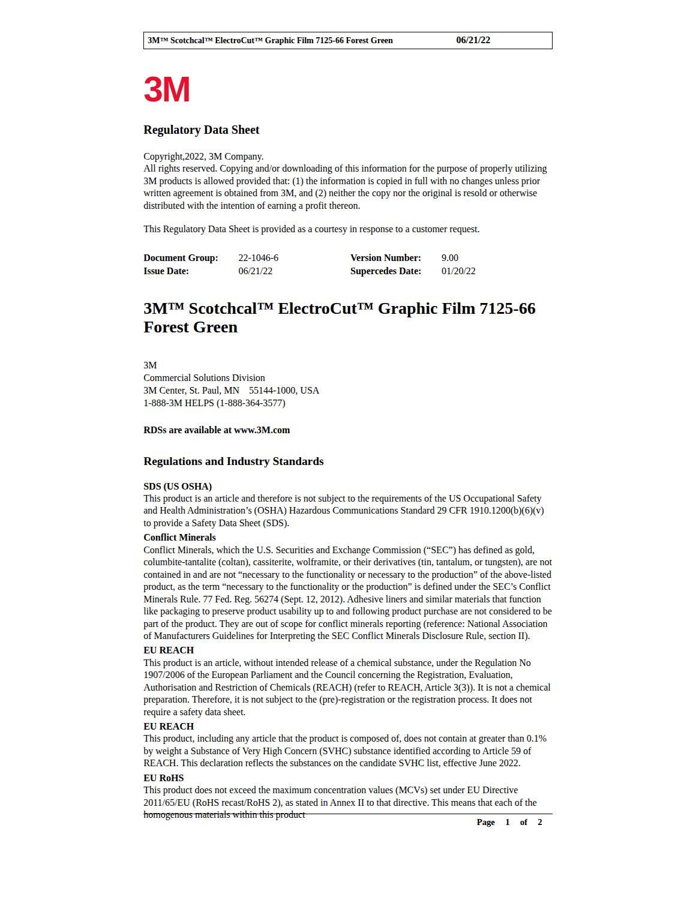3M™ Scotchcal™ ElectroCut™ Graphic Film 7125-66 Forest Green 06/21/22
3M
Regulatory Data Sheet
Copyright,2022, 3M Company.
All rights reserved. Copying and/or downloading of this information for the purpose of properly utilizing 3M products is allowed provided that: (1) the information is copied in full with no changes unless prior written agreement is obtained from 3M, and (2) neither the copy nor the original is resold or otherwise distributed with the intention of earning a profit thereon.
This Regulatory Data Sheet is provided as a courtesy in response to a customer request.
| Document Group: | 22-1046-6 | | Version Number: | 9.00 |
| Issue Date: | 06/21/22 | | Supercedes Date: | 01/20/22 |
3M™ Scotchcal™ ElectroCut™ Graphic Film 7125-66 Forest Green
3M
Commercial Solutions Division
3M Center, St. Paul, MN 55144-1000, USA
1-888-3M HELPS (1-888-364-3577)
RDSs are available at www.3M.com
Regulations and Industry Standards
SDS (US OSHA)
This product is an article and therefore is not subject to the requirements of the US Occupational Safety and Health Administration’s (OSHA) Hazardous Communications Standard 29 CFR 1910.1200(b)(6)(v) to provide a Safety Data Sheet (SDS).
Conflict Minerals
Conflict Minerals, which the U.S. Securities and Exchange Commission (“SEC”) has defined as gold, columbite-tantalite (coltan), cassiterite, wolframite, or their derivatives (tin, tantalum, or tungsten), are not contained in and are not “necessary to the functionality or necessary to the production” of the above-listed product, as the term “necessary to the functionality or the production” is defined under the SEC’s Conflict Minerals Rule. 77 Fed. Reg. 56274 (Sept. 12, 2012). Adhesive liners and similar materials that function like packaging to preserve product usability up to and following product purchase are not considered to be part of the product. They are out of scope for conflict minerals reporting (reference: National Association of Manufacturers Guidelines for Interpreting the SEC Conflict Minerals Disclosure Rule, section II).
EU REACH
This product is an article, without intended release of a chemical substance, under the Regulation No 1907/2006 of the European Parliament and the Council concerning the Registration, Evaluation, Authorisation and Restriction of Chemicals (REACH) (refer to REACH, Article 3(3)). It is not a chemical preparation. Therefore, it is not subject to the (pre)-registration or the registration process. It does not require a safety data sheet.
EU REACH
This product, including any article that the product is composed of, does not contain at greater than 0.1% by weight a Substance of Very High Concern (SVHC) substance identified according to Article 59 of REACH. This declaration reflects the substances on the candidate SVHC list, effective June 2022.
EU RoHS
This product does not exceed the maximum concentration values (MCVs) set under EU Directive 2011/65/EU (RoHS recast/RoHS 2), as stated in Annex II to that directive. This means that each of the homogenous materials within this product
Page1of2